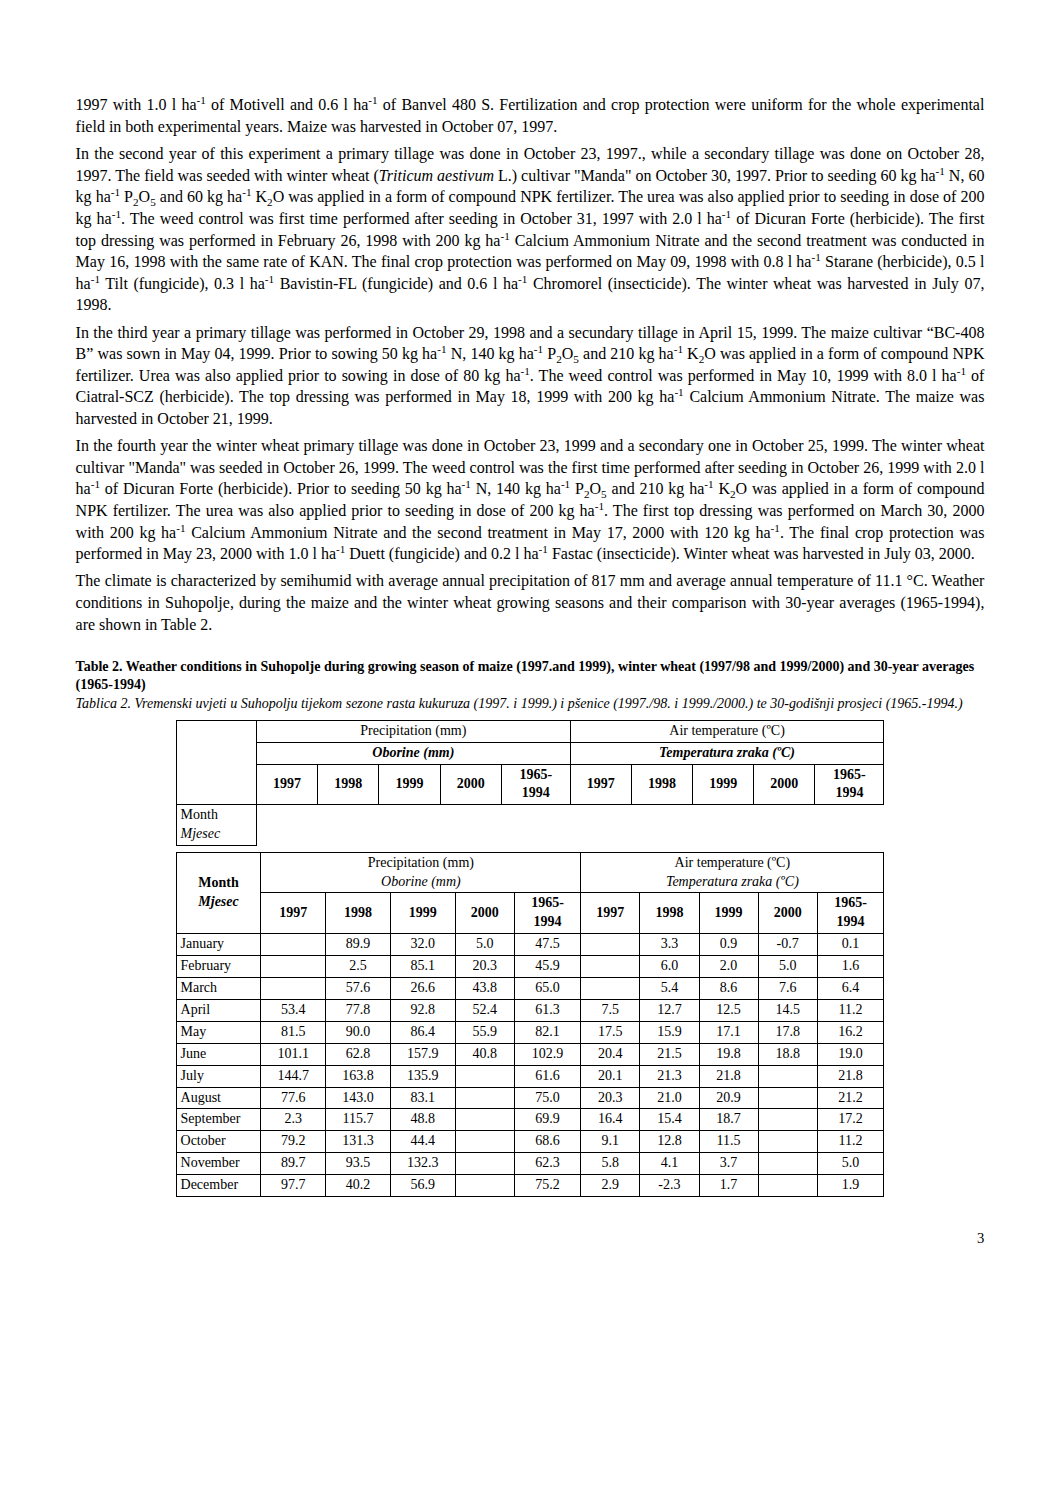1997 with 1.0 l ha-1 of Motivell and 0.6 l ha-1 of Banvel 480 S. Fertilization and crop protection were uniform for the whole experimental field in both experimental years. Maize was harvested in October 07, 1997.
In the second year of this experiment a primary tillage was done in October 23, 1997., while a secondary tillage was done on October 28, 1997. The field was seeded with winter wheat (Triticum aestivum L.) cultivar "Manda" on October 30, 1997. Prior to seeding 60 kg ha-1 N, 60 kg ha-1 P2O5 and 60 kg ha-1 K2O was applied in a form of compound NPK fertilizer. The urea was also applied prior to seeding in dose of 200 kg ha-1. The weed control was first time performed after seeding in October 31, 1997 with 2.0 l ha-1 of Dicuran Forte (herbicide). The first top dressing was performed in February 26, 1998 with 200 kg ha-1 Calcium Ammonium Nitrate and the second treatment was conducted in May 16, 1998 with the same rate of KAN. The final crop protection was performed on May 09, 1998 with 0.8 l ha-1 Starane (herbicide), 0.5 l ha-1 Tilt (fungicide), 0.3 l ha-1 Bavistin-FL (fungicide) and 0.6 l ha-1 Chromorel (insecticide). The winter wheat was harvested in July 07, 1998.
In the third year a primary tillage was performed in October 29, 1998 and a secundary tillage in April 15, 1999. The maize cultivar “BC-408 B” was sown in May 04, 1999. Prior to sowing 50 kg ha-1 N, 140 kg ha-1 P2O5 and 210 kg ha-1 K2O was applied in a form of compound NPK fertilizer. Urea was also applied prior to sowing in dose of 80 kg ha-1. The weed control was performed in May 10, 1999 with 8.0 l ha-1 of Ciatral-SCZ (herbicide). The top dressing was performed in May 18, 1999 with 200 kg ha-1 Calcium Ammonium Nitrate. The maize was harvested in October 21, 1999.
In the fourth year the winter wheat primary tillage was done in October 23, 1999 and a secondary one in October 25, 1999. The winter wheat cultivar "Manda" was seeded in October 26, 1999. The weed control was the first time performed after seeding in October 26, 1999 with 2.0 l ha-1 of Dicuran Forte (herbicide). Prior to seeding 50 kg ha-1 N, 140 kg ha-1 P2O5 and 210 kg ha-1 K2O was applied in a form of compound NPK fertilizer. The urea was also applied prior to seeding in dose of 200 kg ha-1. The first top dressing was performed on March 30, 2000 with 200 kg ha-1 Calcium Ammonium Nitrate and the second treatment in May 17, 2000 with 120 kg ha-1. The final crop protection was performed in May 23, 2000 with 1.0 l ha-1 Duett (fungicide) and 0.2 l ha-1 Fastac (insecticide). Winter wheat was harvested in July 03, 2000.
The climate is characterized by semihumid with average annual precipitation of 817 mm and average annual temperature of 11.1 °C. Weather conditions in Suhopolje, during the maize and the winter wheat growing seasons and their comparison with 30-year averages (1965-1994), are shown in Table 2.
Table 2. Weather conditions in Suhopolje during growing season of maize (1997.and 1999), winter wheat (1997/98 and 1999/2000) and 30-year averages (1965-1994)
Tablica 2. Vremenski uvjeti u Suhopolju tijekom sezone rasta kukuruza (1997. i 1999.) i pšenice (1997./98. i 1999./2000.) te 30-godišnji prosjeci (1965.-1994.)
| | Precipitation (mm) | Air temperature (ºC) |
| --- | --- | --- |
| Oborine (mm) | Temperatura zraka (ºC) |
| 1997 | 1998 | 1999 | 2000 | 1965- 1994 | 1997 | 1998 | 1999 | 2000 | 1965- 1994 |
| Month Mjesec | |
| Month Mjesec | Precipitation (mm) Oborine (mm) | Air temperature (ºC) Temperatura zraka (ºC) |
| --- | --- | --- |
| 1997 | 1998 | 1999 | 2000 | 1965- 1994 | 1997 | 1998 | 1999 | 2000 | 1965- 1994 |
| January | | 89.9 | 32.0 | 5.0 | 47.5 | | 3.3 | 0.9 | -0.7 | 0.1 |
| February | | 2.5 | 85.1 | 20.3 | 45.9 | | 6.0 | 2.0 | 5.0 | 1.6 |
| March | | 57.6 | 26.6 | 43.8 | 65.0 | | 5.4 | 8.6 | 7.6 | 6.4 |
| April | 53.4 | 77.8 | 92.8 | 52.4 | 61.3 | 7.5 | 12.7 | 12.5 | 14.5 | 11.2 |
| May | 81.5 | 90.0 | 86.4 | 55.9 | 82.1 | 17.5 | 15.9 | 17.1 | 17.8 | 16.2 |
| June | 101.1 | 62.8 | 157.9 | 40.8 | 102.9 | 20.4 | 21.5 | 19.8 | 18.8 | 19.0 |
| July | 144.7 | 163.8 | 135.9 | | 61.6 | 20.1 | 21.3 | 21.8 | | 21.8 |
| August | 77.6 | 143.0 | 83.1 | | 75.0 | 20.3 | 21.0 | 20.9 | | 21.2 |
| September | 2.3 | 115.7 | 48.8 | | 69.9 | 16.4 | 15.4 | 18.7 | | 17.2 |
| October | 79.2 | 131.3 | 44.4 | | 68.6 | 9.1 | 12.8 | 11.5 | | 11.2 |
| November | 89.7 | 93.5 | 132.3 | | 62.3 | 5.8 | 4.1 | 3.7 | | 5.0 |
| December | 97.7 | 40.2 | 56.9 | | 75.2 | 2.9 | -2.3 | 1.7 | | 1.9 |
3